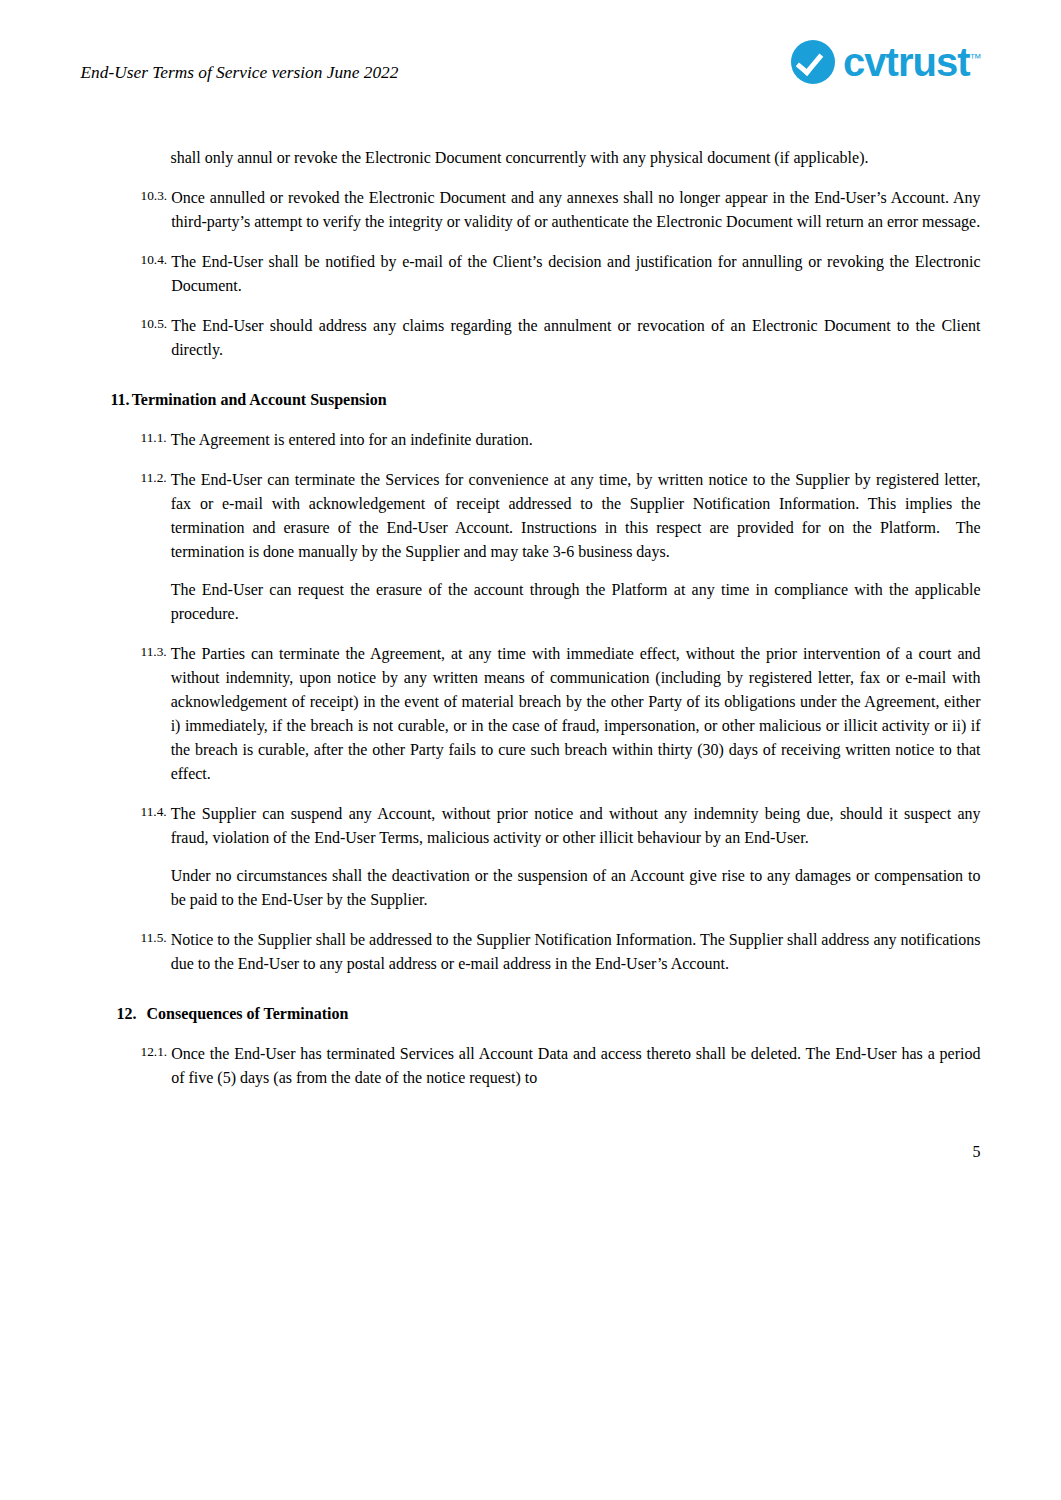End-User Terms of Service version June 2022
cvtrust™
shall only annul or revoke the Electronic Document concurrently with any physical document (if applicable).
10.3.
Once annulled or revoked the Electronic Document and any annexes shall no longer appear in the End-User’s Account. Any third-party’s attempt to verify the integrity or validity of or authenticate the Electronic Document will return an error message.
10.4.
The End-User shall be notified by e-mail of the Client’s decision and justification for annulling or revoking the Electronic Document.
10.5.
The End-User should address any claims regarding the annulment or revocation of an Electronic Document to the Client directly.
11.
Termination and Account Suspension
11.1.
The Agreement is entered into for an indefinite duration.
11.2.
The End-User can terminate the Services for convenience at any time, by written notice to the Supplier by registered letter, fax or e-mail with acknowledgement of receipt addressed to the Supplier Notification Information. This implies the termination and erasure of the End-User Account. Instructions in this respect are provided for on the Platform. The termination is done manually by the Supplier and may take 3-6 business days.
The End-User can request the erasure of the account through the Platform at any time in compliance with the applicable procedure.
11.3.
The Parties can terminate the Agreement, at any time with immediate effect, without the prior intervention of a court and without indemnity, upon notice by any written means of communication (including by registered letter, fax or e-mail with acknowledgement of receipt) in the event of material breach by the other Party of its obligations under the Agreement, either i) immediately, if the breach is not curable, or in the case of fraud, impersonation, or other malicious or illicit activity or ii) if the breach is curable, after the other Party fails to cure such breach within thirty (30) days of receiving written notice to that effect.
11.4.
The Supplier can suspend any Account, without prior notice and without any indemnity being due, should it suspect any fraud, violation of the End-User Terms, malicious activity or other illicit behaviour by an End-User.
Under no circumstances shall the deactivation or the suspension of an Account give rise to any damages or compensation to be paid to the End-User by the Supplier.
11.5.
Notice to the Supplier shall be addressed to the Supplier Notification Information. The Supplier shall address any notifications due to the End-User to any postal address or e-mail address in the End-User’s Account.
12.
Consequences of Termination
12.1.
Once the End-User has terminated Services all Account Data and access thereto shall be deleted. The End-User has a period of five (5) days (as from the date of the notice request) to
5